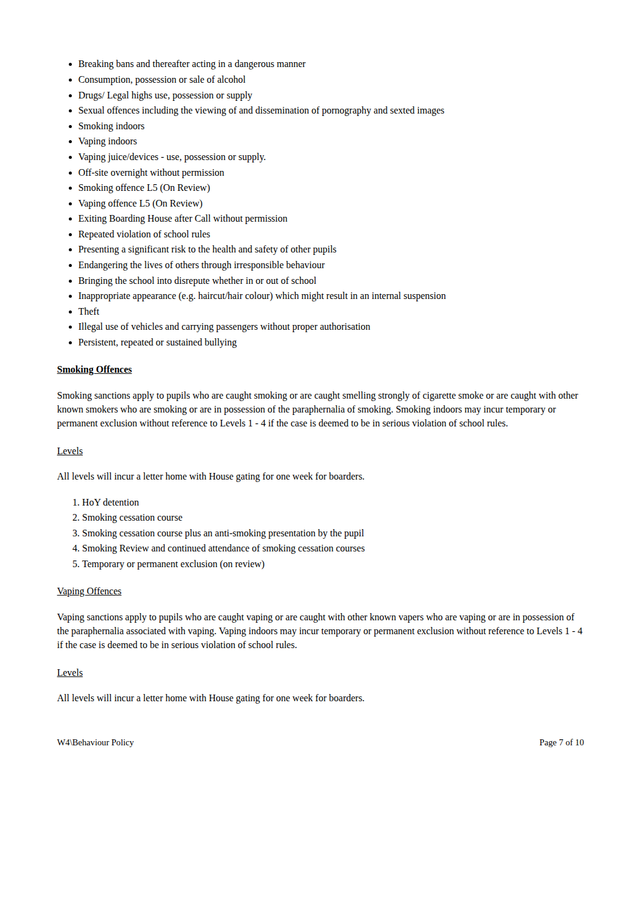Breaking bans and thereafter acting in a dangerous manner
Consumption, possession or sale of alcohol
Drugs/ Legal highs use, possession or supply
Sexual offences including the viewing of and dissemination of pornography and sexted images
Smoking indoors
Vaping indoors
Vaping juice/devices - use, possession or supply.
Off-site overnight without permission
Smoking offence L5 (On Review)
Vaping offence L5 (On Review)
Exiting Boarding House after Call without permission
Repeated violation of school rules
Presenting a significant risk to the health and safety of other pupils
Endangering the lives of others through irresponsible behaviour
Bringing the school into disrepute whether in or out of school
Inappropriate appearance (e.g. haircut/hair colour) which might result in an internal suspension
Theft
Illegal use of vehicles and carrying passengers without proper authorisation
Persistent, repeated or sustained bullying
Smoking Offences
Smoking sanctions apply to pupils who are caught smoking or are caught smelling strongly of cigarette smoke or are caught with other known smokers who are smoking or are in possession of the paraphernalia of smoking. Smoking indoors may incur temporary or permanent exclusion without reference to Levels 1 - 4 if the case is deemed to be in serious violation of school rules.
Levels
All levels will incur a letter home with House gating for one week for boarders.
HoY detention
Smoking cessation course
Smoking cessation course plus an anti-smoking presentation by the pupil
Smoking Review and continued attendance of smoking cessation courses
Temporary or permanent exclusion (on review)
Vaping Offences
Vaping sanctions apply to pupils who are caught vaping or are caught with other known vapers who are vaping or are in possession of the paraphernalia associated with vaping. Vaping indoors may incur temporary or permanent exclusion without reference to Levels 1 - 4 if the case is deemed to be in serious violation of school rules.
Levels
All levels will incur a letter home with House gating for one week for boarders.
W4\Behaviour Policy Page 7 of 10